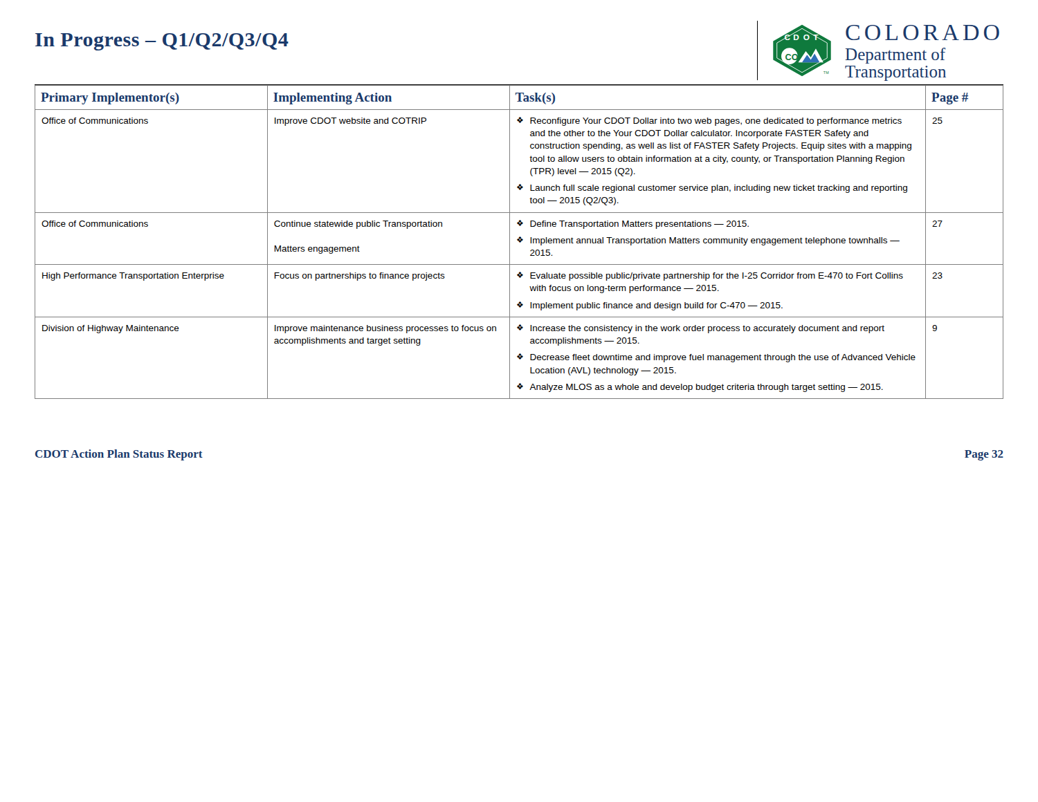In Progress – Q1/Q2/Q3/Q4
C D O T CO TM
COLORADO
Department of
Transportation
| Primary Implementor(s) | Implementing Action | Task(s) | Page # |
| --- | --- | --- | --- |
| Office of Communications | Improve CDOT website and COTRIP | Reconfigure Your CDOT Dollar into two web pages, one dedicated to performance metrics and the other to the Your CDOT Dollar calculator. Incorporate FASTER Safety and construction spending, as well as list of FASTER Safety Projects. Equip sites with a mapping tool to allow users to obtain information at a city, county, or Transportation Planning Region (TPR) level — 2015 (Q2). Launch full scale regional customer service plan, including new ticket tracking and reporting tool — 2015 (Q2/Q3). | 25 |
| Office of Communications | Continue statewide public Transportation Matters engagement | Define Transportation Matters presentations — 2015. Implement annual Transportation Matters community engagement telephone townhalls — 2015. | 27 |
| High Performance Transportation Enterprise | Focus on partnerships to finance projects | Evaluate possible public/private partnership for the I-25 Corridor from E-470 to Fort Collins with focus on long-term performance — 2015. Implement public finance and design build for C-470 — 2015. | 23 |
| Division of Highway Maintenance | Improve maintenance business processes to focus on accomplishments and target setting | Increase the consistency in the work order process to accurately document and report accomplishments — 2015. Decrease fleet downtime and improve fuel management through the use of Advanced Vehicle Location (AVL) technology — 2015. Analyze MLOS as a whole and develop budget criteria through target setting — 2015. | 9 |
CDOT Action Plan Status Report
Page 32